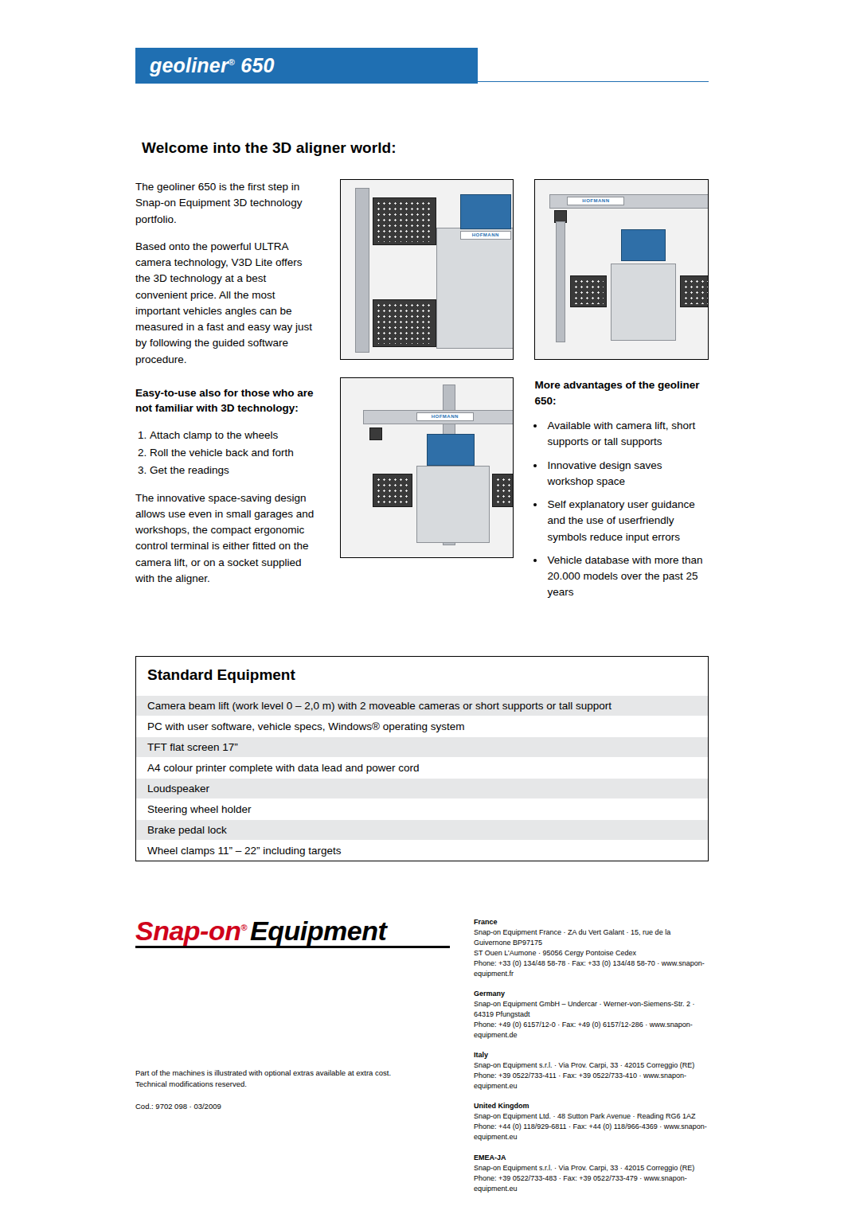geoliner® 650
Welcome into the 3D aligner world:
The geoliner 650 is the first step in Snap-on Equipment 3D technology portfolio.
Based onto the powerful ULTRA camera technology, V3D Lite offers the 3D technology at a best convenient price. All the most important vehicles angles can be measured in a fast and easy way just by following the guided software procedure.
Easy-to-use also for those who are not familiar with 3D technology:
Attach clamp to the wheels
Roll the vehicle back and forth
Get the readings
The innovative space-saving design allows use even in small garages and workshops, the compact ergonomic control terminal is either fitted on the camera lift, or on a socket supplied with the aligner.
HOFMANN
HOFMANN
HOFMANN
More advantages of the geoliner 650:
Available with camera lift, short supports or tall supports
Innovative design saves workshop space
Self explanatory user guidance and the use of userfriendly symbols reduce input errors
Vehicle database with more than 20.000 models over the past 25 years
Standard Equipment
| Camera beam lift (work level 0 – 2,0 m) with 2 moveable cameras or short supports or tall support |
| PC with user software, vehicle specs, Windows® operating system |
| TFT flat screen 17” |
| A4 colour printer complete with data lead and power cord |
| Loudspeaker |
| Steering wheel holder |
| Brake pedal lock |
| Wheel clamps 11” – 22” including targets |
Snap-on®Equipment
Part of the machines is illustrated with optional extras available at extra cost.
Technical modifications reserved.
Cod.: 9702 098 · 03/2009
France
Snap-on Equipment France · ZA du Vert Galant · 15, rue de la Guivernone BP97175
ST Ouen L’Aumone · 95056 Cergy Pontoise Cedex
Phone: +33 (0) 134/48 58-78 · Fax: +33 (0) 134/48 58-70 · www.snapon-equipment.fr
Germany
Snap-on Equipment GmbH – Undercar · Werner-von-Siemens-Str. 2 · 64319 Pfungstadt
Phone: +49 (0) 6157/12-0 · Fax: +49 (0) 6157/12-286 · www.snapon-equipment.de
Italy
Snap-on Equipment s.r.l. · Via Prov. Carpi, 33 · 42015 Correggio (RE)
Phone: +39 0522/733-411 · Fax: +39 0522/733-410 · www.snapon-equipment.eu
United Kingdom
Snap-on Equipment Ltd. · 48 Sutton Park Avenue · Reading RG6 1AZ
Phone: +44 (0) 118/929-6811 · Fax: +44 (0) 118/966-4369 · www.snapon-equipment.eu
EMEA-JA
Snap-on Equipment s.r.l. · Via Prov. Carpi, 33 · 42015 Correggio (RE)
Phone: +39 0522/733-483 · Fax: +39 0522/733-479 · www.snapon-equipment.eu